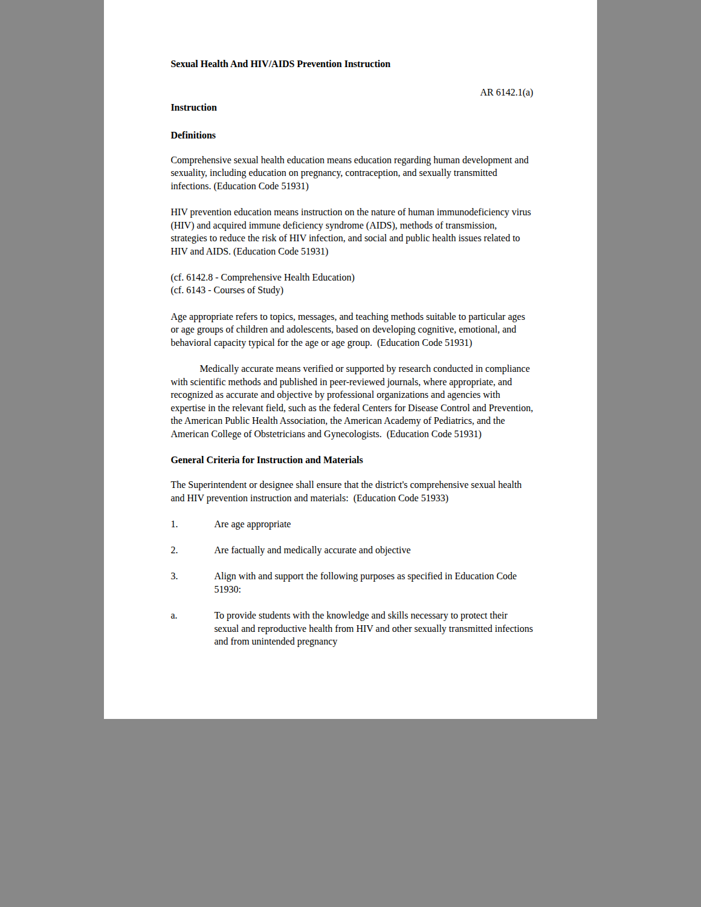Sexual Health And HIV/AIDS Prevention Instruction
AR 6142.1(a)
Instruction
Definitions
Comprehensive sexual health education means education regarding human development and sexuality, including education on pregnancy, contraception, and sexually transmitted infections. (Education Code 51931)
HIV prevention education means instruction on the nature of human immunodeficiency virus (HIV) and acquired immune deficiency syndrome (AIDS), methods of transmission, strategies to reduce the risk of HIV infection, and social and public health issues related to HIV and AIDS. (Education Code 51931)
(cf. 6142.8 - Comprehensive Health Education) (cf. 6143 - Courses of Study)
Age appropriate refers to topics, messages, and teaching methods suitable to particular ages or age groups of children and adolescents, based on developing cognitive, emotional, and behavioral capacity typical for the age or age group. (Education Code 51931)
Medically accurate means verified or supported by research conducted in compliance with scientific methods and published in peer-reviewed journals, where appropriate, and recognized as accurate and objective by professional organizations and agencies with expertise in the relevant field, such as the federal Centers for Disease Control and Prevention, the American Public Health Association, the American Academy of Pediatrics, and the American College of Obstetricians and Gynecologists. (Education Code 51931)
General Criteria for Instruction and Materials
The Superintendent or designee shall ensure that the district's comprehensive sexual health and HIV prevention instruction and materials: (Education Code 51933)
1. Are age appropriate
2. Are factually and medically accurate and objective
3. Align with and support the following purposes as specified in Education Code 51930:
a. To provide students with the knowledge and skills necessary to protect their sexual and reproductive health from HIV and other sexually transmitted infections and from unintended pregnancy